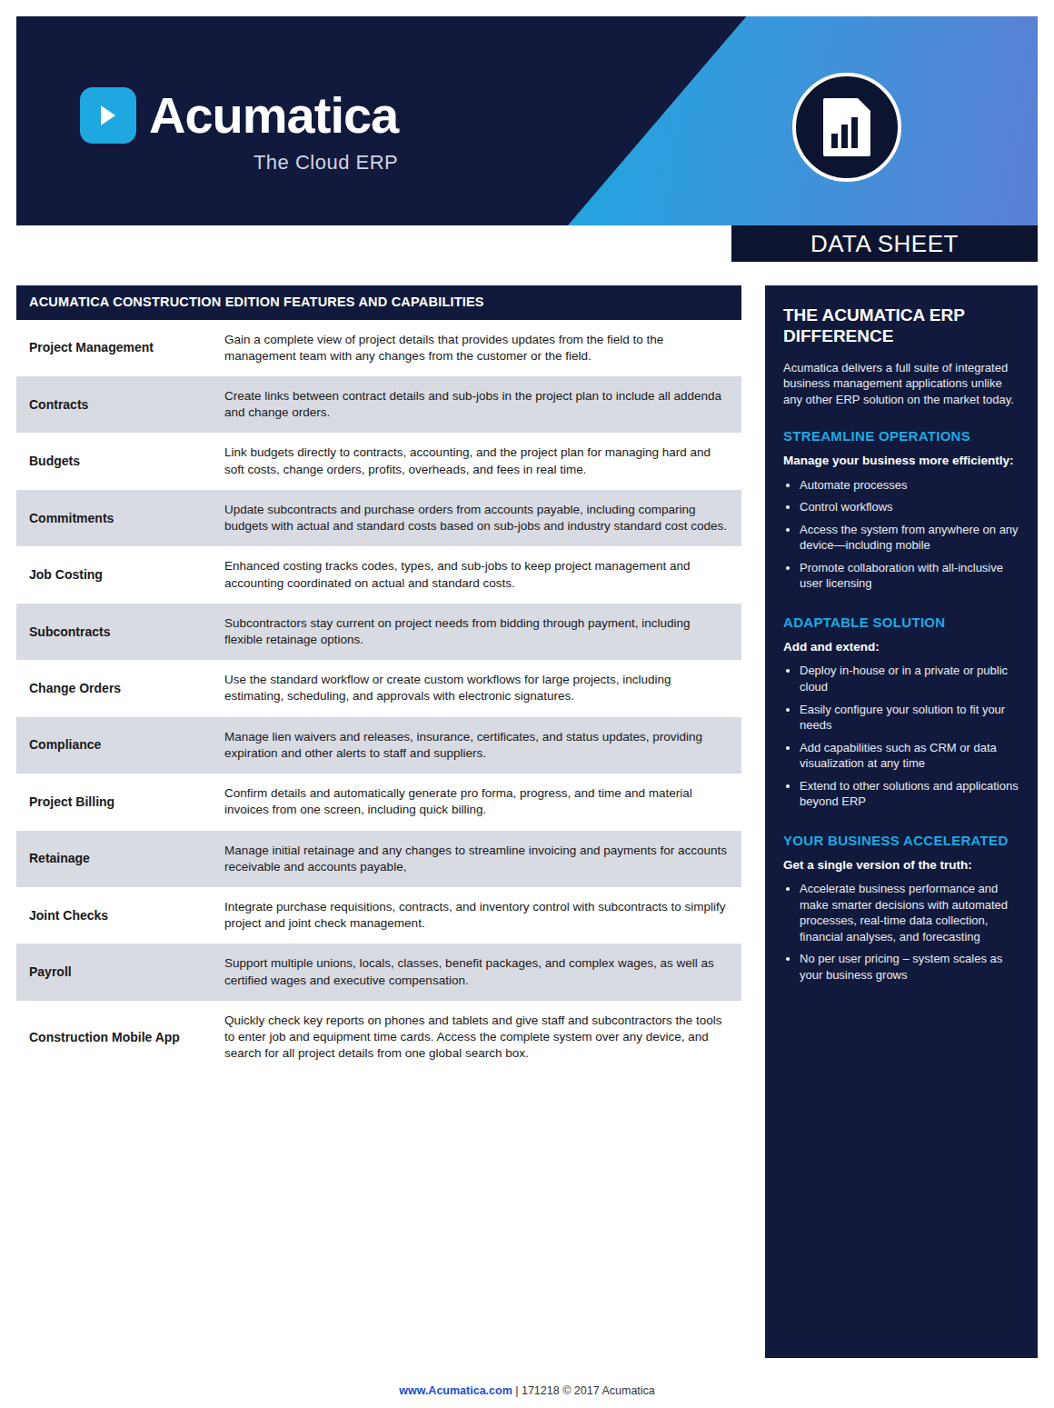DATA SHEET
Acumatica
The Cloud ERP
ACUMATICA CONSTRUCTION EDITION FEATURES AND CAPABILITIES
| Project Management | Gain a complete view of project details that provides updates from the field to the management team with any changes from the customer or the field. |
| Contracts | Create links between contract details and sub-jobs in the project plan to include all addenda and change orders. |
| Budgets | Link budgets directly to contracts, accounting, and the project plan for managing hard and soft costs, change orders, profits, overheads, and fees in real time. |
| Commitments | Update subcontracts and purchase orders from accounts payable, including comparing budgets with actual and standard costs based on sub-jobs and industry standard cost codes. |
| Job Costing | Enhanced costing tracks codes, types, and sub-jobs to keep project management and accounting coordinated on actual and standard costs. |
| Subcontracts | Subcontractors stay current on project needs from bidding through payment, including flexible retainage options. |
| Change Orders | Use the standard workflow or create custom workflows for large projects, including estimating, scheduling, and approvals with electronic signatures. |
| Compliance | Manage lien waivers and releases, insurance, certificates, and status updates, providing expiration and other alerts to staff and suppliers. |
| Project Billing | Confirm details and automatically generate pro forma, progress, and time and material invoices from one screen, including quick billing. |
| Retainage | Manage initial retainage and any changes to streamline invoicing and payments for accounts receivable and accounts payable, |
| Joint Checks | Integrate purchase requisitions, contracts, and inventory control with subcontracts to simplify project and joint check management. |
| Payroll | Support multiple unions, locals, classes, benefit packages, and complex wages, as well as certified wages and executive compensation. |
| Construction Mobile App | Quickly check key reports on phones and tablets and give staff and subcontractors the tools to enter job and equipment time cards. Access the complete system over any device, and search for all project details from one global search box. |
THE ACUMATICA ERP DIFFERENCE
Acumatica delivers a full suite of integrated business management applications unlike any other ERP solution on the market today.
STREAMLINE OPERATIONS
Manage your business more efficiently:
Automate processes
Control workflows
Access the system from anywhere on any device—including mobile
Promote collaboration with all-inclusive user licensing
ADAPTABLE SOLUTION
Add and extend:
Deploy in-house or in a private or public cloud
Easily configure your solution to fit your needs
Add capabilities such as CRM or data visualization at any time
Extend to other solutions and applications beyond ERP
YOUR BUSINESS ACCELERATED
Get a single version of the truth:
Accelerate business performance and make smarter decisions with automated processes, real-time data collection, financial analyses, and forecasting
No per user pricing – system scales as your business grows
www.Acumatica.com | 171218 © 2017 Acumatica